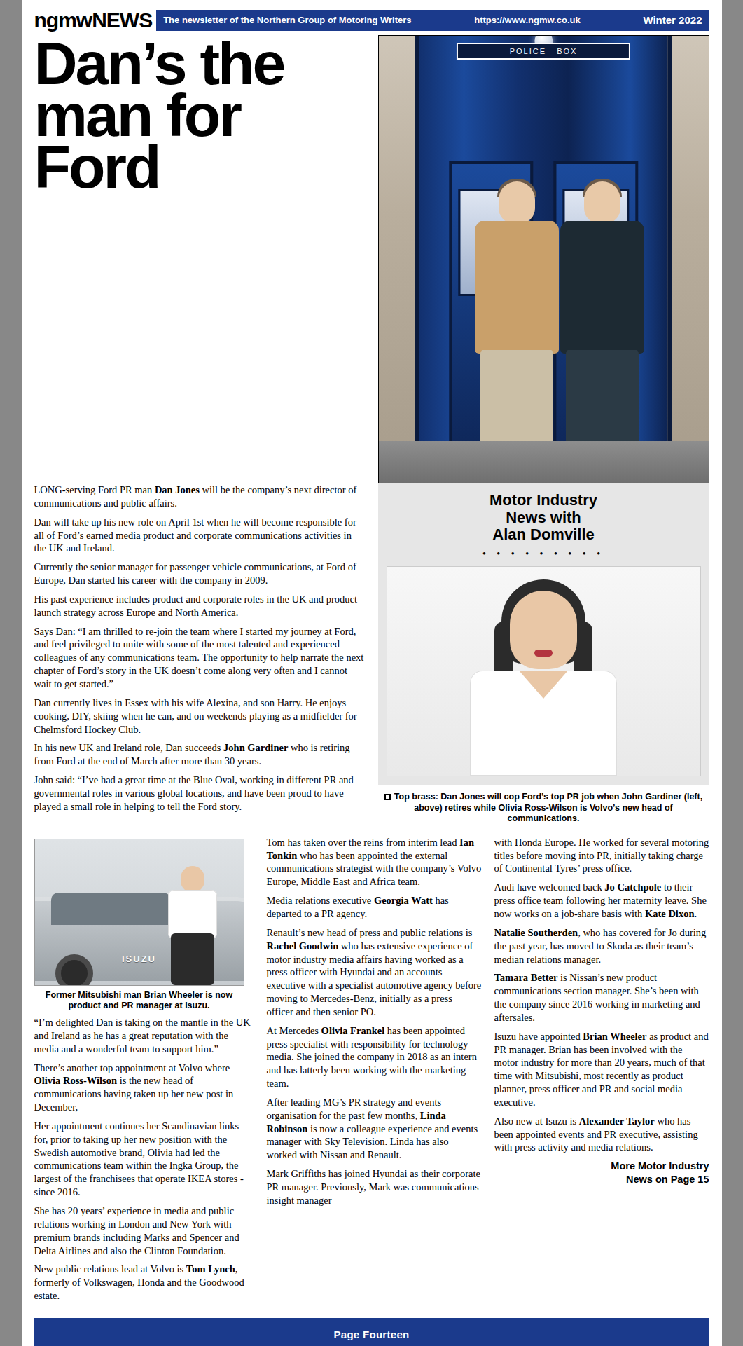ngmw NEWS
The newsletter of the Northern Group of Motoring Writers https://www.ngmw.co.uk Winter 2022
Dan’s the man for Ford
POLICE BOX
LONG-serving Ford PR man Dan Jones will be the company’s next director of communications and public affairs.
Dan will take up his new role on April 1st when he will become responsible for all of Ford’s earned media product and corporate communications activities in the UK and Ireland.
Currently the senior manager for passenger vehicle communications, at Ford of Europe, Dan started his career with the company in 2009.
His past experience includes product and corporate roles in the UK and product launch strategy across Europe and North America.
Says Dan: “I am thrilled to re-join the team where I started my journey at Ford, and feel privileged to unite with some of the most talented and experienced colleagues of any communications team. The opportunity to help narrate the next chapter of Ford’s story in the UK doesn’t come along very often and I cannot wait to get started.”
Dan currently lives in Essex with his wife Alexina, and son Harry. He enjoys cooking, DIY, skiing when he can, and on weekends playing as a midfielder for Chelmsford Hockey Club.
In his new UK and Ireland role, Dan succeeds John Gardiner who is retiring from Ford at the end of March after more than 30 years.
John said: “I’ve had a great time at the Blue Oval, working in different PR and governmental roles in various global locations, and have been proud to have played a small role in helping to tell the Ford story.
Motor Industry
News with
Alan Domville
• • • • • • • • •
Top brass: Dan Jones will cop Ford’s top PR job when John Gardiner (left, above) retires while Olivia Ross-Wilson is Volvo’s new head of communications.
ISUZU
Former Mitsubishi man Brian Wheeler is now product and PR manager at Isuzu.
“I’m delighted Dan is taking on the mantle in the UK and Ireland as he has a great reputation with the media and a wonderful team to support him.”
There’s another top appointment at Volvo where Olivia Ross-Wilson is the new head of communications having taken up her new post in December,
Her appointment continues her Scandinavian links for, prior to taking up her new position with the Swedish automotive brand, Olivia had led the communications team within the Ingka Group, the largest of the franchisees that operate IKEA stores - since 2016.
She has 20 years’ experience in media and public relations working in London and New York with premium brands including Marks and Spencer and Delta Airlines and also the Clinton Foundation.
New public relations lead at Volvo is Tom Lynch, formerly of Volkswagen, Honda and the Goodwood estate.
Tom has taken over the reins from interim lead Ian Tonkin who has been appointed the external communications strategist with the company’s Volvo Europe, Middle East and Africa team.
Media relations executive Georgia Watt has departed to a PR agency.
Renault’s new head of press and public relations is Rachel Goodwin who has extensive experience of motor industry media affairs having worked as a press officer with Hyundai and an accounts executive with a specialist automotive agency before moving to Mercedes-Benz, initially as a press officer and then senior PO.
At Mercedes Olivia Frankel has been appointed press specialist with responsibility for technology media. She joined the company in 2018 as an intern and has latterly been working with the marketing team.
After leading MG’s PR strategy and events organisation for the past few months, Linda Robinson is now a colleague experience and events manager with Sky Television. Linda has also worked with Nissan and Renault.
Mark Griffiths has joined Hyundai as their corporate PR manager. Previously, Mark was communications insight manager
with Honda Europe. He worked for several motoring titles before moving into PR, initially taking charge of Continental Tyres’ press office.
Audi have welcomed back Jo Catchpole to their press office team following her maternity leave. She now works on a job-share basis with Kate Dixon.
Natalie Southerden, who has covered for Jo during the past year, has moved to Skoda as their team’s median relations manager.
Tamara Better is Nissan’s new product communications section manager. She’s been with the company since 2016 working in marketing and aftersales.
Isuzu have appointed Brian Wheeler as product and PR manager. Brian has been involved with the motor industry for more than 20 years, much of that time with Mitsubishi, most recently as product planner, press officer and PR and social media executive.
Also new at Isuzu is Alexander Taylor who has been appointed events and PR executive, assisting with press activity and media relations.
More Motor Industry
News on Page 15
Page Fourteen